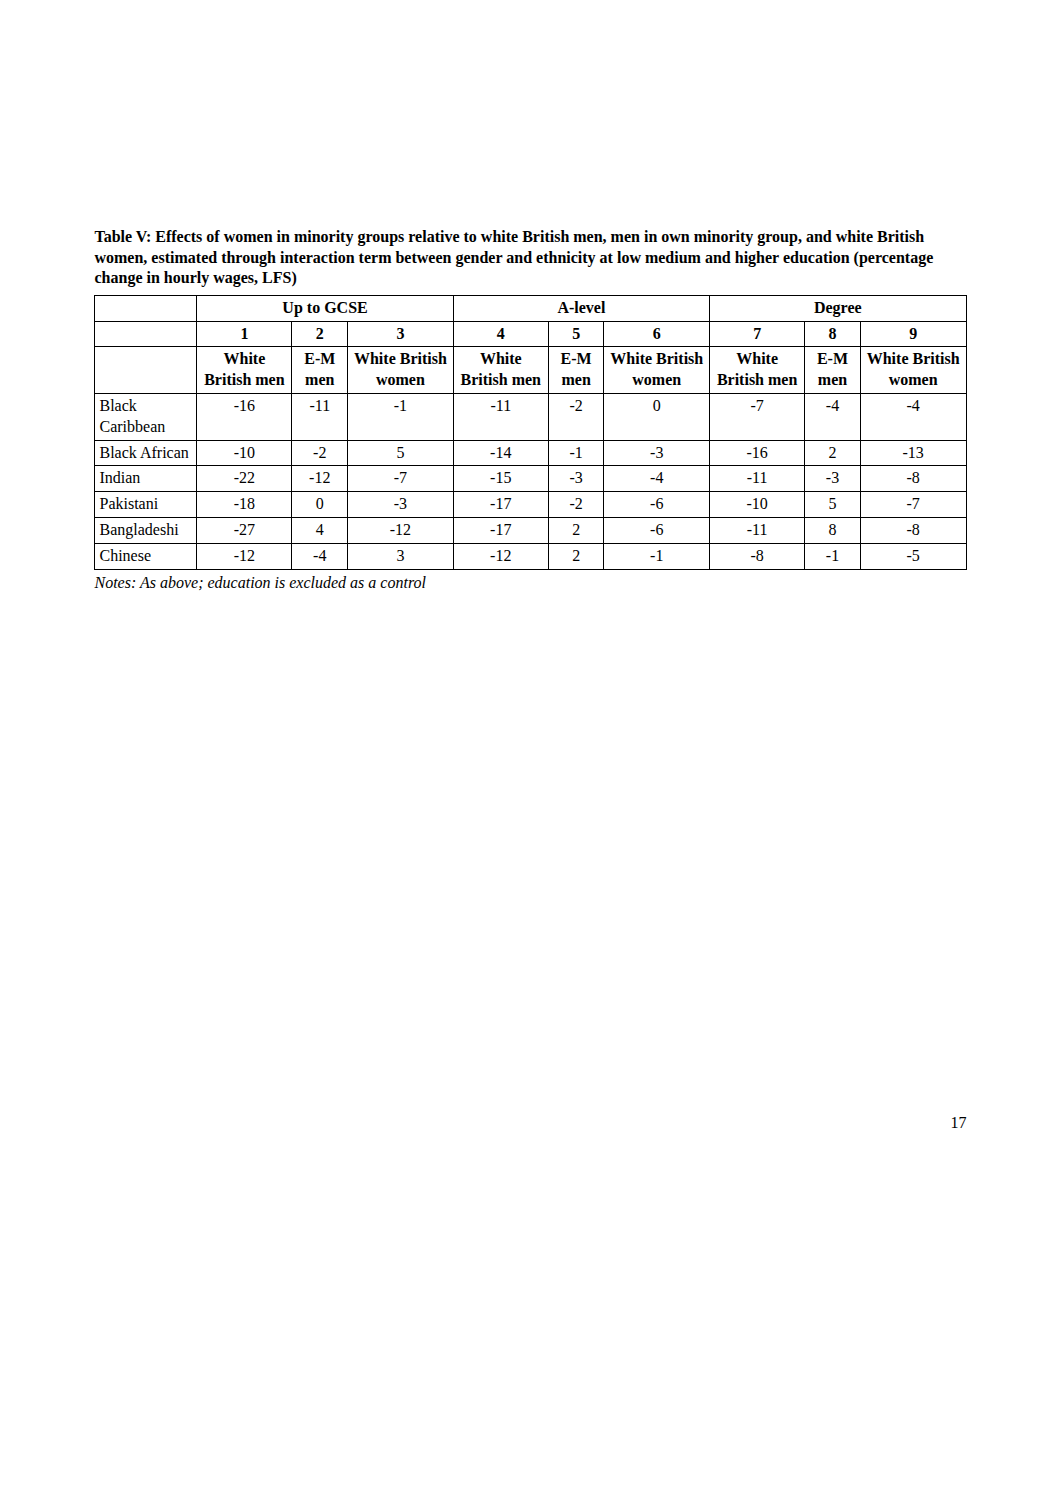Table V: Effects of women in minority groups relative to white British men, men in own minority group, and white British women, estimated through interaction term between gender and ethnicity at low medium and higher education (percentage change in hourly wages, LFS)
| | Up to GCSE | A-level | Degree |
| --- | --- | --- | --- |
| | 1 | 2 | 3 | 4 | 5 | 6 | 7 | 8 | 9 |
| | White British men | E-M men | White British women | White British men | E-M men | White British women | White British men | E-M men | White British women |
| Black Caribbean | -16 | -11 | -1 | -11 | -2 | 0 | -7 | -4 | -4 |
| Black African | -10 | -2 | 5 | -14 | -1 | -3 | -16 | 2 | -13 |
| Indian | -22 | -12 | -7 | -15 | -3 | -4 | -11 | -3 | -8 |
| Pakistani | -18 | 0 | -3 | -17 | -2 | -6 | -10 | 5 | -7 |
| Bangladeshi | -27 | 4 | -12 | -17 | 2 | -6 | -11 | 8 | -8 |
| Chinese | -12 | -4 | 3 | -12 | 2 | -1 | -8 | -1 | -5 |
Notes: As above; education is excluded as a control
17